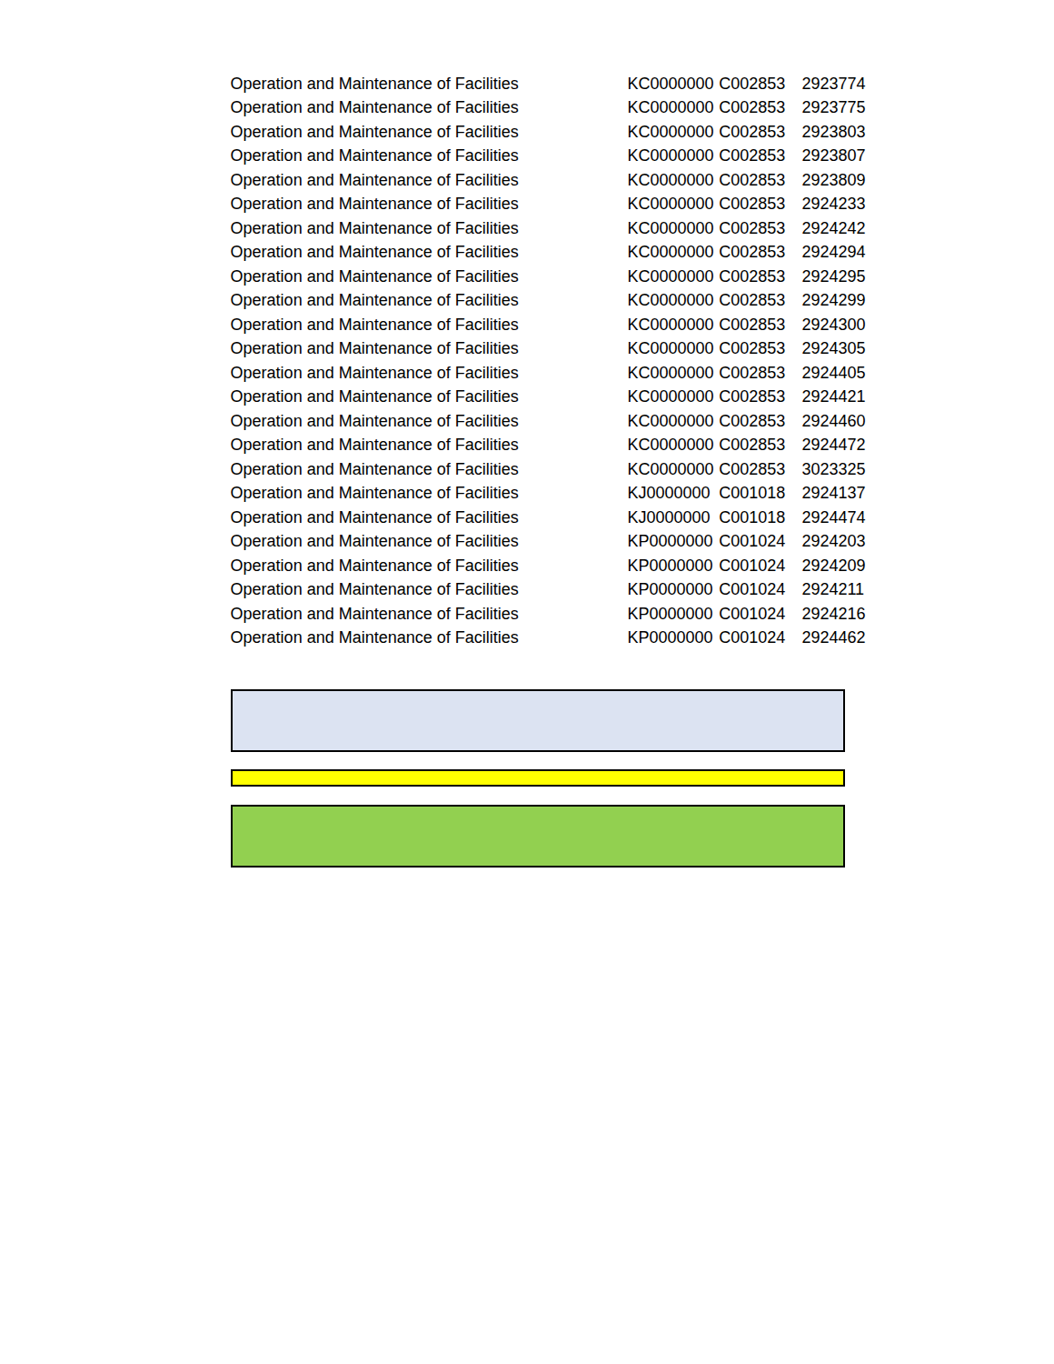| Operation and Maintenance of Facilities | KC0000000 | C002853 | 2923774 |
| Operation and Maintenance of Facilities | KC0000000 | C002853 | 2923775 |
| Operation and Maintenance of Facilities | KC0000000 | C002853 | 2923803 |
| Operation and Maintenance of Facilities | KC0000000 | C002853 | 2923807 |
| Operation and Maintenance of Facilities | KC0000000 | C002853 | 2923809 |
| Operation and Maintenance of Facilities | KC0000000 | C002853 | 2924233 |
| Operation and Maintenance of Facilities | KC0000000 | C002853 | 2924242 |
| Operation and Maintenance of Facilities | KC0000000 | C002853 | 2924294 |
| Operation and Maintenance of Facilities | KC0000000 | C002853 | 2924295 |
| Operation and Maintenance of Facilities | KC0000000 | C002853 | 2924299 |
| Operation and Maintenance of Facilities | KC0000000 | C002853 | 2924300 |
| Operation and Maintenance of Facilities | KC0000000 | C002853 | 2924305 |
| Operation and Maintenance of Facilities | KC0000000 | C002853 | 2924405 |
| Operation and Maintenance of Facilities | KC0000000 | C002853 | 2924421 |
| Operation and Maintenance of Facilities | KC0000000 | C002853 | 2924460 |
| Operation and Maintenance of Facilities | KC0000000 | C002853 | 2924472 |
| Operation and Maintenance of Facilities | KC0000000 | C002853 | 3023325 |
| Operation and Maintenance of Facilities | KJ0000000 | C001018 | 2924137 |
| Operation and Maintenance of Facilities | KJ0000000 | C001018 | 2924474 |
| Operation and Maintenance of Facilities | KP0000000 | C001024 | 2924203 |
| Operation and Maintenance of Facilities | KP0000000 | C001024 | 2924209 |
| Operation and Maintenance of Facilities | KP0000000 | C001024 | 2924211 |
| Operation and Maintenance of Facilities | KP0000000 | C001024 | 2924216 |
| Operation and Maintenance of Facilities | KP0000000 | C001024 | 2924462 |